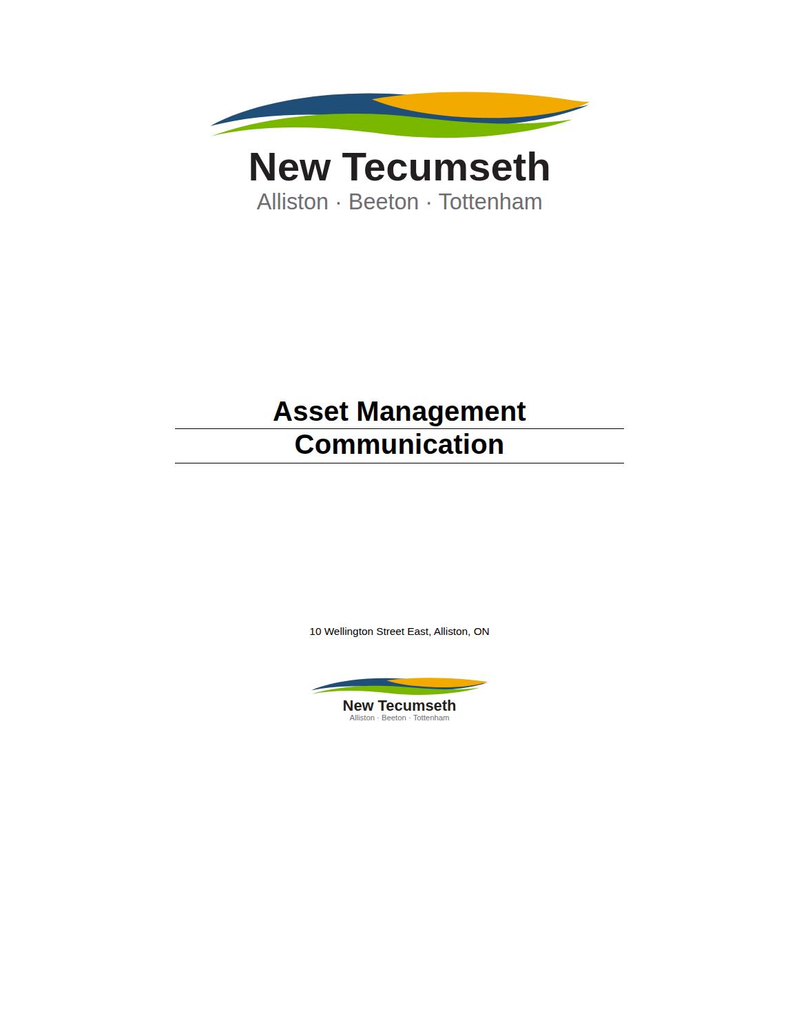New Tecumseth Alliston · Beeton · Tottenham
Asset Management Communication
10 Wellington Street East, Alliston, ON
New Tecumseth Alliston · Beeton · Tottenham